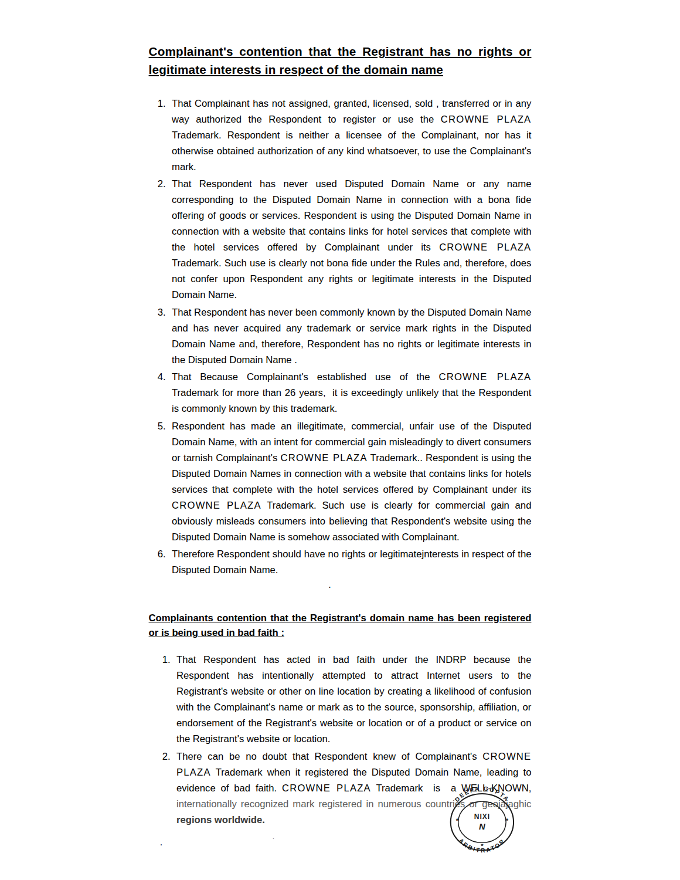Complainant's contention that the Registrant has no rights or legitimate interests in respect of the domain name
That Complainant has not assigned, granted, licensed, sold , transferred or in any way authorized the Respondent to register or use the CROWNE PLAZA Trademark. Respondent is neither a licensee of the Complainant, nor has it otherwise obtained authorization of any kind whatsoever, to use the Complainant's mark.
That Respondent has never used Disputed Domain Name or any name corresponding to the Disputed Domain Name in connection with a bona fide offering of goods or services. Respondent is using the Disputed Domain Name in connection with a website that contains links for hotel services that complete with the hotel services offered by Complainant under its CROWNE PLAZA Trademark. Such use is clearly not bona fide under the Rules and, therefore, does not confer upon Respondent any rights or legitimate interests in the Disputed Domain Name.
That Respondent has never been commonly known by the Disputed Domain Name and has never acquired any trademark or service mark rights in the Disputed Domain Name and, therefore, Respondent has no rights or legitimate interests in the Disputed Domain Name .
That Because Complainant's established use of the CROWNE PLAZA Trademark for more than 26 years, it is exceedingly unlikely that the Respondent is commonly known by this trademark.
Respondent has made an illegitimate, commercial, unfair use of the Disputed Domain Name, with an intent for commercial gain misleadingly to divert consumers or tarnish Complainant's CROWNE PLAZA Trademark.. Respondent is using the Disputed Domain Names in connection with a website that contains links for hotels services that complete with the hotel services offered by Complainant under its CROWNE PLAZA Trademark. Such use is clearly for commercial gain and obviously misleads consumers into believing that Respondent's website using the Disputed Domain Name is somehow associated with Complainant.
Therefore Respondent should have no rights or legitimatejnterests in respect of the Disputed Domain Name.
.
Complainants contention that the Registrant's domain name has been registered or is being used in bad faith :
That Respondent has acted in bad faith under the INDRP because the Respondent has intentionally attempted to attract Internet users to the Registrant's website or other on line location by creating a likelihood of confusion with the Complainant's name or mark as to the source, sponsorship, affiliation, or endorsement of the Registrant's website or location or of a product or service on the Registrant's website or location.
There can be no doubt that Respondent knew of Complainant's CROWNE PLAZA Trademark when it registered the Disputed Domain Name, leading to evidence of bad faith. CROWNE PLAZA Trademark is a WELL-KNOWN, internationally recognized mark registered in numerous countries or geojajaghic regions worldwide.
.
.
DEEPA GUPTA ARBITRATOR NIXI N * * *